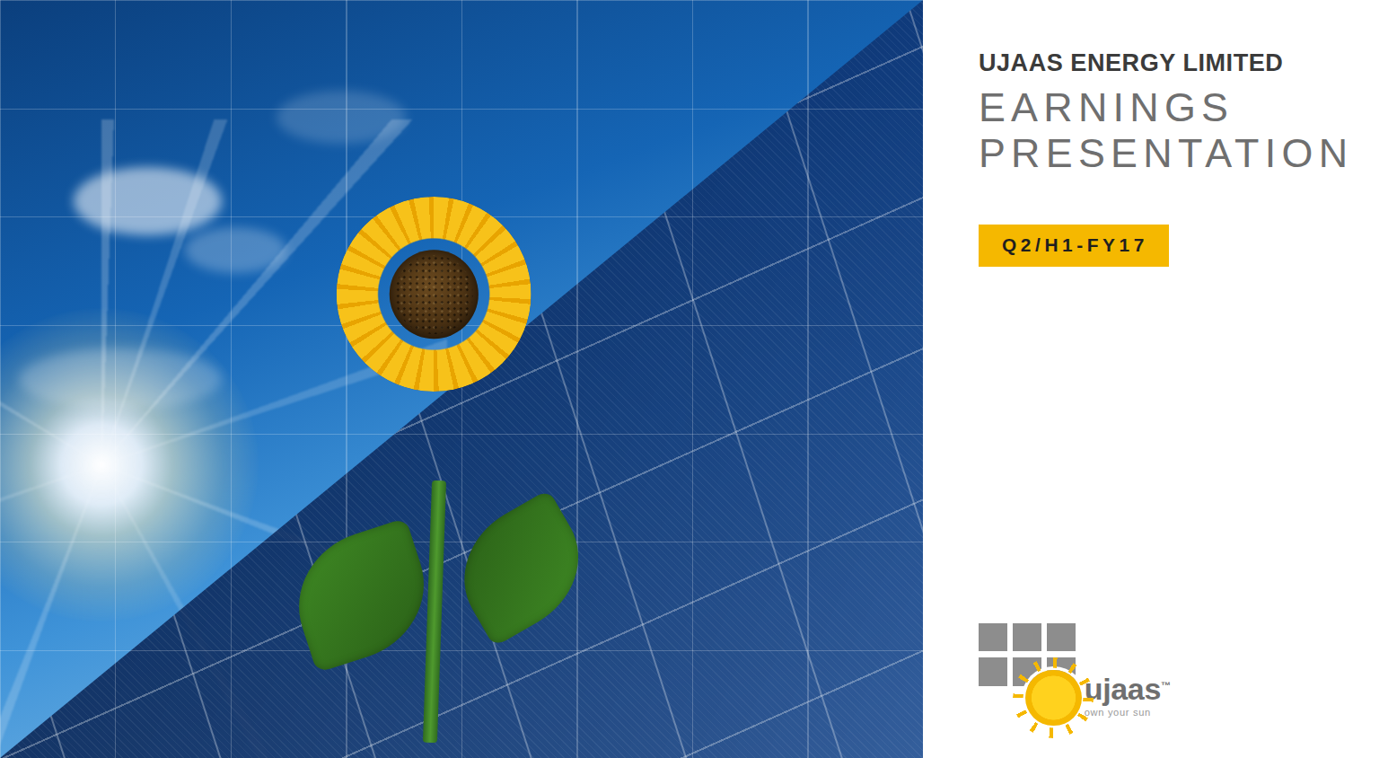UJAAS ENERGY LIMITED
Earnings
Presentation
Q2/H1-FY17
ujaas™ own your sun